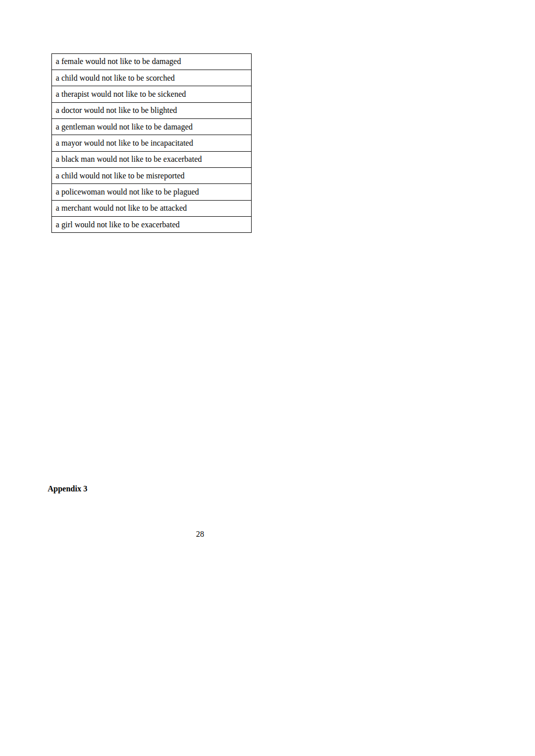| a female would not like to be damaged |
| a child would not like to be scorched |
| a therapist would not like to be sickened |
| a doctor would not like to be blighted |
| a gentleman would not like to be damaged |
| a mayor would not like to be incapacitated |
| a black man would not like to be exacerbated |
| a child would not like to be misreported |
| a policewoman would not like to be plagued |
| a merchant would not like to be attacked |
| a girl would not like to be exacerbated |
Appendix 3
28